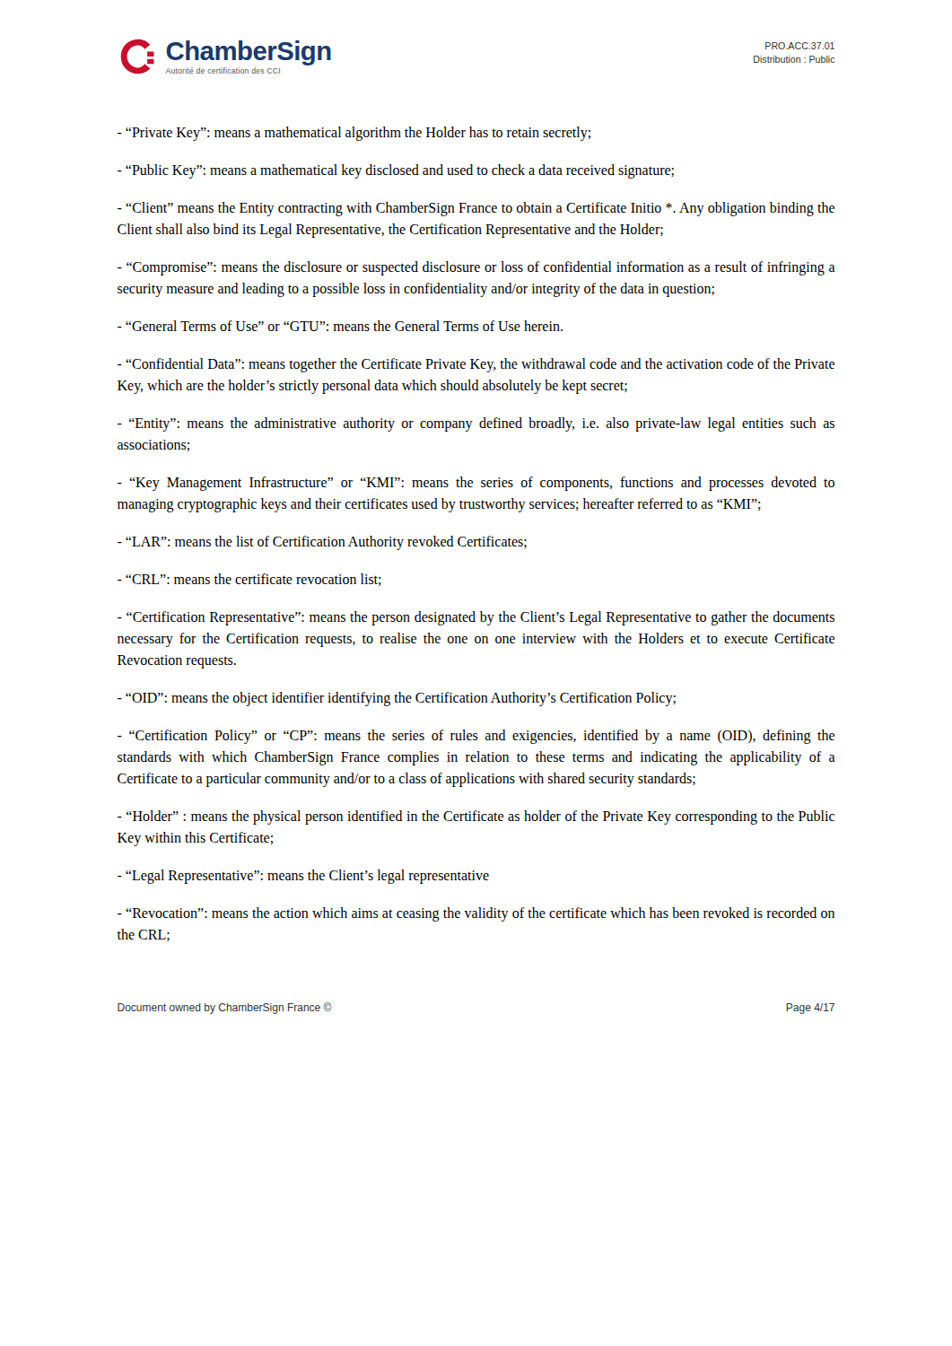ChamberSign
Autorité de certification des CCI
PRO.ACC.37.01
Distribution : Public
- “Private Key”: means a mathematical algorithm the Holder has to retain secretly;
- “Public Key”: means a mathematical key disclosed and used to check a data received signature;
- “Client” means the Entity contracting with ChamberSign France to obtain a Certificate Initio *. Any obligation binding the Client shall also bind its Legal Representative, the Certification Representative and the Holder;
- “Compromise”: means the disclosure or suspected disclosure or loss of confidential information as a result of infringing a security measure and leading to a possible loss in confidentiality and/or integrity of the data in question;
- “General Terms of Use” or “GTU”: means the General Terms of Use herein.
- “Confidential Data”: means together the Certificate Private Key, the withdrawal code and the activation code of the Private Key, which are the holder’s strictly personal data which should absolutely be kept secret;
- “Entity”: means the administrative authority or company defined broadly, i.e. also private-law legal entities such as associations;
- “Key Management Infrastructure” or “KMI”: means the series of components, functions and processes devoted to managing cryptographic keys and their certificates used by trustworthy services; hereafter referred to as “KMI”;
- “LAR”: means the list of Certification Authority revoked Certificates;
- “CRL”: means the certificate revocation list;
- “Certification Representative”: means the person designated by the Client’s Legal Representative to gather the documents necessary for the Certification requests, to realise the one on one interview with the Holders et to execute Certificate Revocation requests.
- “OID”: means the object identifier identifying the Certification Authority’s Certification Policy;
- “Certification Policy” or “CP”: means the series of rules and exigencies, identified by a name (OID), defining the standards with which ChamberSign France complies in relation to these terms and indicating the applicability of a Certificate to a particular community and/or to a class of applications with shared security standards;
- “Holder” : means the physical person identified in the Certificate as holder of the Private Key corresponding to the Public Key within this Certificate;
- “Legal Representative”: means the Client’s legal representative
- “Revocation”: means the action which aims at ceasing the validity of the certificate which has been revoked is recorded on the CRL;
Document owned by ChamberSign France ©
Page 4/17